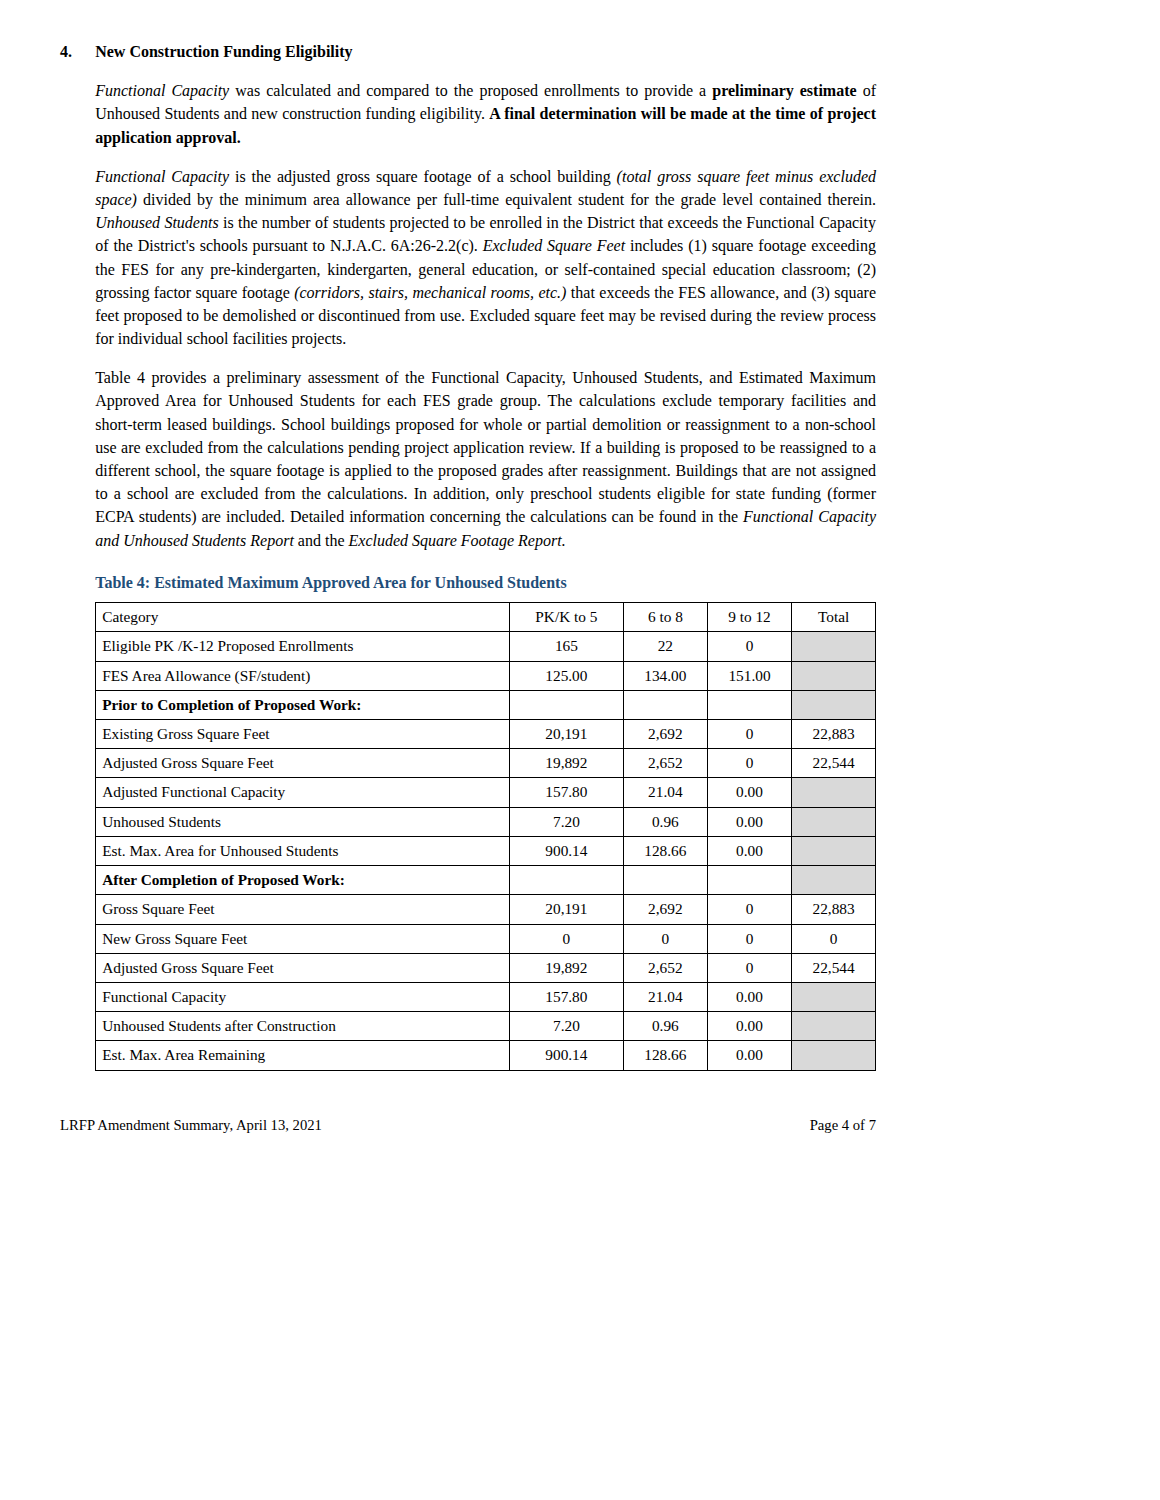4. New Construction Funding Eligibility
Functional Capacity was calculated and compared to the proposed enrollments to provide a preliminary estimate of Unhoused Students and new construction funding eligibility. A final determination will be made at the time of project application approval.
Functional Capacity is the adjusted gross square footage of a school building (total gross square feet minus excluded space) divided by the minimum area allowance per full-time equivalent student for the grade level contained therein. Unhoused Students is the number of students projected to be enrolled in the District that exceeds the Functional Capacity of the District's schools pursuant to N.J.A.C. 6A:26-2.2(c). Excluded Square Feet includes (1) square footage exceeding the FES for any pre-kindergarten, kindergarten, general education, or self-contained special education classroom; (2) grossing factor square footage (corridors, stairs, mechanical rooms, etc.) that exceeds the FES allowance, and (3) square feet proposed to be demolished or discontinued from use. Excluded square feet may be revised during the review process for individual school facilities projects.
Table 4 provides a preliminary assessment of the Functional Capacity, Unhoused Students, and Estimated Maximum Approved Area for Unhoused Students for each FES grade group. The calculations exclude temporary facilities and short-term leased buildings. School buildings proposed for whole or partial demolition or reassignment to a non-school use are excluded from the calculations pending project application review. If a building is proposed to be reassigned to a different school, the square footage is applied to the proposed grades after reassignment. Buildings that are not assigned to a school are excluded from the calculations. In addition, only preschool students eligible for state funding (former ECPA students) are included. Detailed information concerning the calculations can be found in the Functional Capacity and Unhoused Students Report and the Excluded Square Footage Report.
Table 4: Estimated Maximum Approved Area for Unhoused Students
| Category | PK/K to 5 | 6 to 8 | 9 to 12 | Total |
| --- | --- | --- | --- | --- |
| Eligible PK /K-12 Proposed Enrollments | 165 | 22 | 0 | |
| FES Area Allowance (SF/student) | 125.00 | 134.00 | 151.00 | |
| Prior to Completion of Proposed Work: | | | | |
| Existing Gross Square Feet | 20,191 | 2,692 | 0 | 22,883 |
| Adjusted Gross Square Feet | 19,892 | 2,652 | 0 | 22,544 |
| Adjusted Functional Capacity | 157.80 | 21.04 | 0.00 | |
| Unhoused Students | 7.20 | 0.96 | 0.00 | |
| Est. Max. Area for Unhoused Students | 900.14 | 128.66 | 0.00 | |
| After Completion of Proposed Work: | | | | |
| Gross Square Feet | 20,191 | 2,692 | 0 | 22,883 |
| New Gross Square Feet | 0 | 0 | 0 | 0 |
| Adjusted Gross Square Feet | 19,892 | 2,652 | 0 | 22,544 |
| Functional Capacity | 157.80 | 21.04 | 0.00 | |
| Unhoused Students after Construction | 7.20 | 0.96 | 0.00 | |
| Est. Max. Area Remaining | 900.14 | 128.66 | 0.00 | |
LRFP Amendment Summary, April 13, 2021 Page 4 of 7